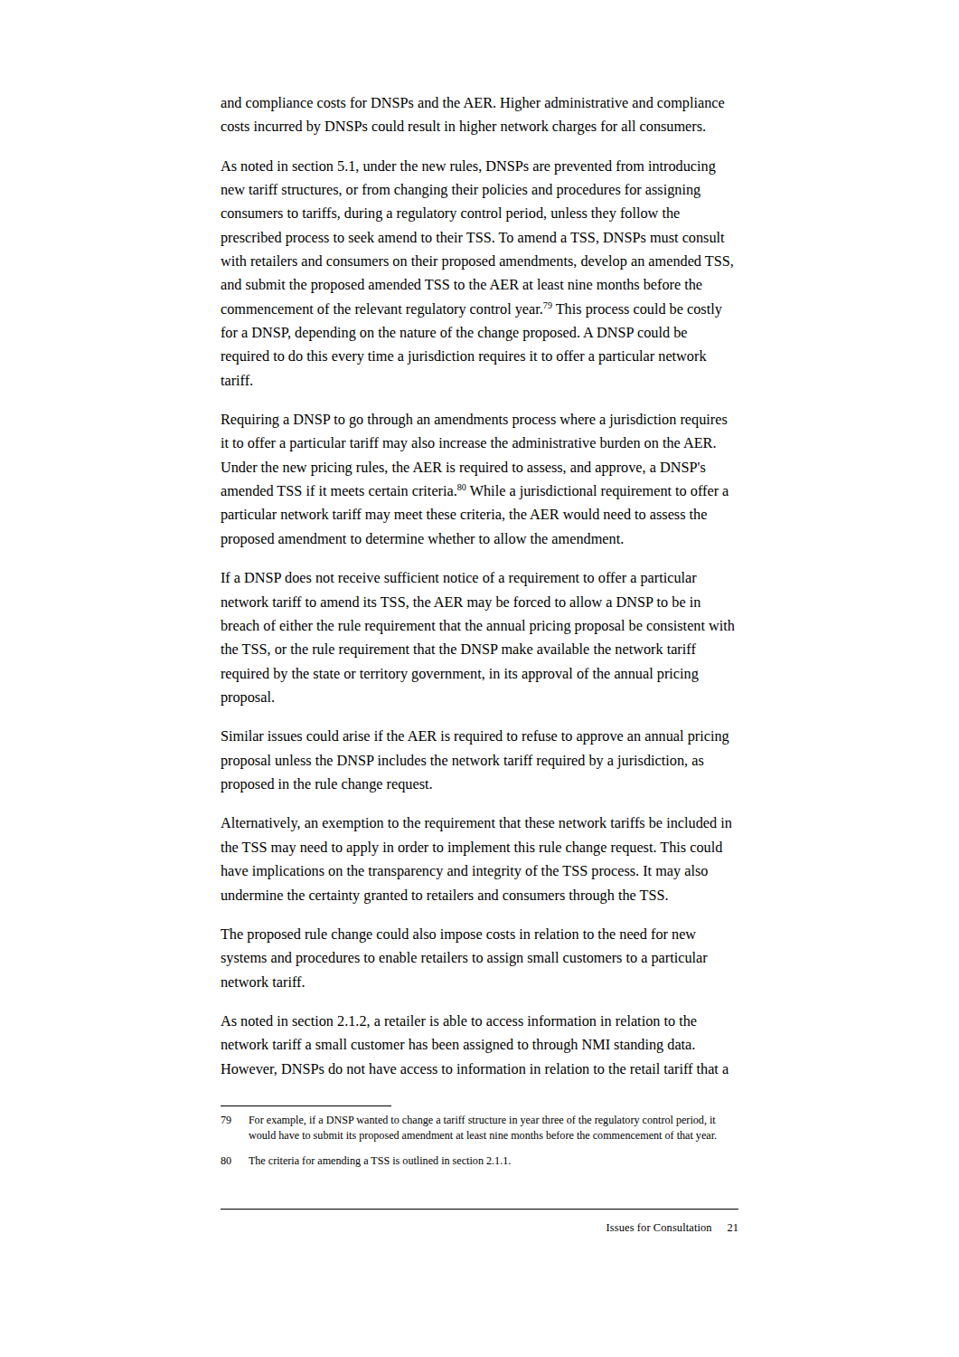and compliance costs for DNSPs and the AER. Higher administrative and compliance costs incurred by DNSPs could result in higher network charges for all consumers.
As noted in section 5.1, under the new rules, DNSPs are prevented from introducing new tariff structures, or from changing their policies and procedures for assigning consumers to tariffs, during a regulatory control period, unless they follow the prescribed process to seek amend to their TSS. To amend a TSS, DNSPs must consult with retailers and consumers on their proposed amendments, develop an amended TSS, and submit the proposed amended TSS to the AER at least nine months before the commencement of the relevant regulatory control year.79 This process could be costly for a DNSP, depending on the nature of the change proposed. A DNSP could be required to do this every time a jurisdiction requires it to offer a particular network tariff.
Requiring a DNSP to go through an amendments process where a jurisdiction requires it to offer a particular tariff may also increase the administrative burden on the AER. Under the new pricing rules, the AER is required to assess, and approve, a DNSP's amended TSS if it meets certain criteria.80 While a jurisdictional requirement to offer a particular network tariff may meet these criteria, the AER would need to assess the proposed amendment to determine whether to allow the amendment.
If a DNSP does not receive sufficient notice of a requirement to offer a particular network tariff to amend its TSS, the AER may be forced to allow a DNSP to be in breach of either the rule requirement that the annual pricing proposal be consistent with the TSS, or the rule requirement that the DNSP make available the network tariff required by the state or territory government, in its approval of the annual pricing proposal.
Similar issues could arise if the AER is required to refuse to approve an annual pricing proposal unless the DNSP includes the network tariff required by a jurisdiction, as proposed in the rule change request.
Alternatively, an exemption to the requirement that these network tariffs be included in the TSS may need to apply in order to implement this rule change request. This could have implications on the transparency and integrity of the TSS process. It may also undermine the certainty granted to retailers and consumers through the TSS.
The proposed rule change could also impose costs in relation to the need for new systems and procedures to enable retailers to assign small customers to a particular network tariff.
As noted in section 2.1.2, a retailer is able to access information in relation to the network tariff a small customer has been assigned to through NMI standing data. However, DNSPs do not have access to information in relation to the retail tariff that a
79
For example, if a DNSP wanted to change a tariff structure in year three of the regulatory control period, it would have to submit its proposed amendment at least nine months before the commencement of that year.
80
The criteria for amending a TSS is outlined in section 2.1.1.
Issues for Consultation21